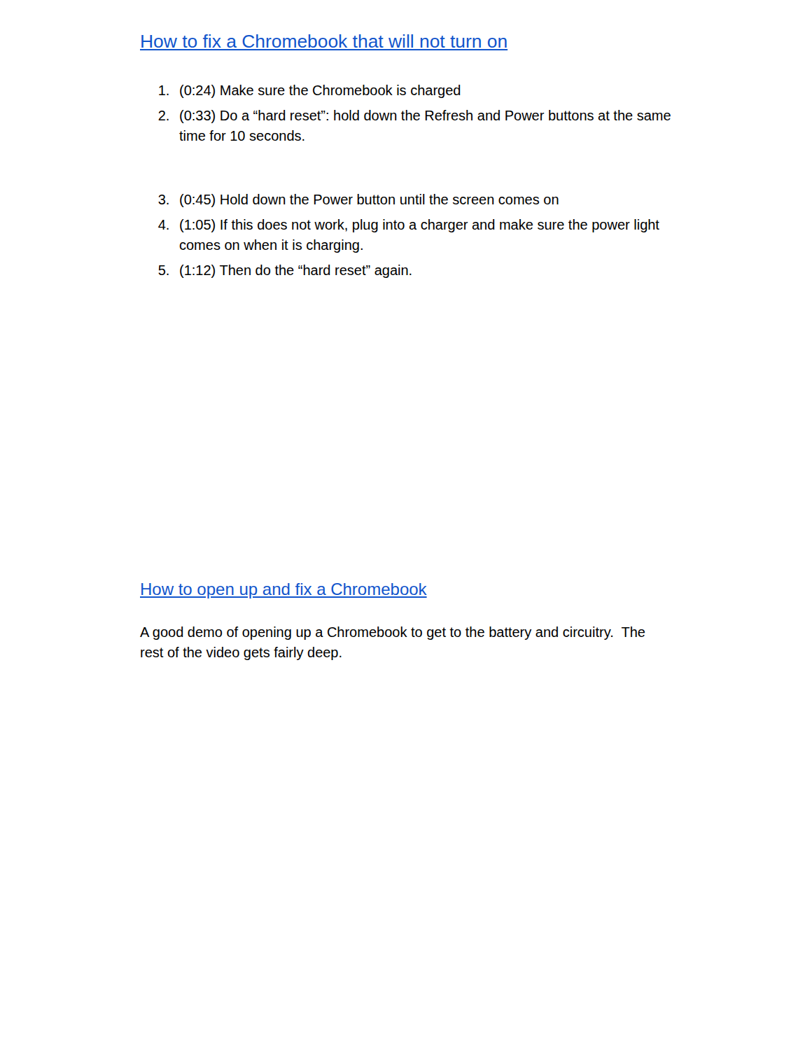How to fix a Chromebook that will not turn on
(0:24) Make sure the Chromebook is charged
(0:33) Do a “hard reset”: hold down the Refresh and Power buttons at the same time for 10 seconds.
(0:45) Hold down the Power button until the screen comes on
(1:05) If this does not work, plug into a charger and make sure the power light comes on when it is charging.
(1:12) Then do the “hard reset” again.
How to open up and fix a Chromebook
A good demo of opening up a Chromebook to get to the battery and circuitry. The rest of the video gets fairly deep.